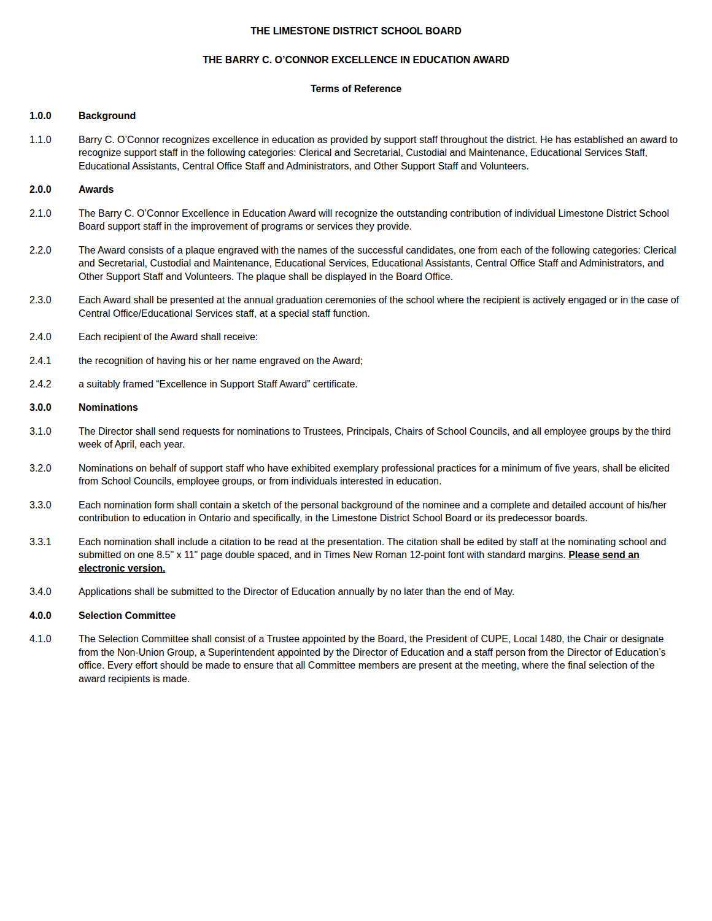THE LIMESTONE DISTRICT SCHOOL BOARD
THE BARRY C. O’CONNOR EXCELLENCE IN EDUCATION AWARD
Terms of Reference
1.0.0
Background
1.1.0
Barry C. O’Connor recognizes excellence in education as provided by support staff throughout the district. He has established an award to recognize support staff in the following categories: Clerical and Secretarial, Custodial and Maintenance, Educational Services Staff, Educational Assistants, Central Office Staff and Administrators, and Other Support Staff and Volunteers.
2.0.0
Awards
2.1.0
The Barry C. O’Connor Excellence in Education Award will recognize the outstanding contribution of individual Limestone District School Board support staff in the improvement of programs or services they provide.
2.2.0
The Award consists of a plaque engraved with the names of the successful candidates, one from each of the following categories: Clerical and Secretarial, Custodial and Maintenance, Educational Services, Educational Assistants, Central Office Staff and Administrators, and Other Support Staff and Volunteers. The plaque shall be displayed in the Board Office.
2.3.0
Each Award shall be presented at the annual graduation ceremonies of the school where the recipient is actively engaged or in the case of Central Office/Educational Services staff, at a special staff function.
2.4.0
Each recipient of the Award shall receive:
2.4.1
the recognition of having his or her name engraved on the Award;
2.4.2
a suitably framed “Excellence in Support Staff Award” certificate.
3.0.0
Nominations
3.1.0
The Director shall send requests for nominations to Trustees, Principals, Chairs of School Councils, and all employee groups by the third week of April, each year.
3.2.0
Nominations on behalf of support staff who have exhibited exemplary professional practices for a minimum of five years, shall be elicited from School Councils, employee groups, or from individuals interested in education.
3.3.0
Each nomination form shall contain a sketch of the personal background of the nominee and a complete and detailed account of his/her contribution to education in Ontario and specifically, in the Limestone District School Board or its predecessor boards.
3.3.1
Each nomination shall include a citation to be read at the presentation. The citation shall be edited by staff at the nominating school and submitted on one 8.5" x 11" page double spaced, and in Times New Roman 12-point font with standard margins. Please send an electronic version.
3.4.0
Applications shall be submitted to the Director of Education annually by no later than the end of May.
4.0.0
Selection Committee
4.1.0
The Selection Committee shall consist of a Trustee appointed by the Board, the President of CUPE, Local 1480, the Chair or designate from the Non-Union Group, a Superintendent appointed by the Director of Education and a staff person from the Director of Education’s office. Every effort should be made to ensure that all Committee members are present at the meeting, where the final selection of the award recipients is made.